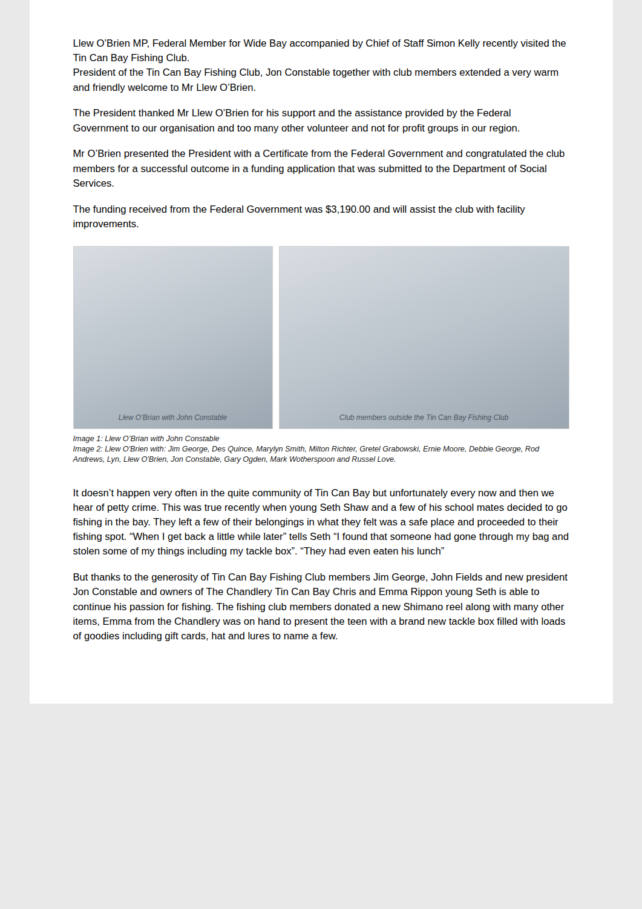Llew O’Brien MP, Federal Member for Wide Bay accompanied by Chief of Staff Simon Kelly recently visited the Tin Can Bay Fishing Club.
President of the Tin Can Bay Fishing Club, Jon Constable together with club members extended a very warm and friendly welcome to Mr Llew O’Brien.
The President thanked Mr Llew O’Brien for his support and the assistance provided by the Federal Government to our organisation and too many other volunteer and not for profit groups in our region.
Mr O’Brien presented the President with a Certificate from the Federal Government and congratulated the club members for a successful outcome in a funding application that was submitted to the Department of Social Services.
The funding received from the Federal Government was $3,190.00 and will assist the club with facility improvements.
Image 1: Llew O’Brian with John Constable Image 2: Llew O'Brien with: Jim George, Des Quince, Marylyn Smith, Milton Richter, Gretel Grabowski, Ernie Moore, Debbie George, Rod Andrews, Lyn, Llew O'Brien, Jon Constable, Gary Ogden, Mark Wotherspoon and Russel Love.
It doesn’t happen very often in the quite community of Tin Can Bay but unfortunately every now and then we hear of petty crime. This was true recently when young Seth Shaw and a few of his school mates decided to go fishing in the bay. They left a few of their belongings in what they felt was a safe place and proceeded to their fishing spot. “When I get back a little while later” tells Seth “I found that someone had gone through my bag and stolen some of my things including my tackle box”. “They had even eaten his lunch”
But thanks to the generosity of Tin Can Bay Fishing Club members Jim George, John Fields and new president Jon Constable and owners of The Chandlery Tin Can Bay Chris and Emma Rippon young Seth is able to continue his passion for fishing. The fishing club members donated a new Shimano reel along with many other items, Emma from the Chandlery was on hand to present the teen with a brand new tackle box filled with loads of goodies including gift cards, hat and lures to name a few.